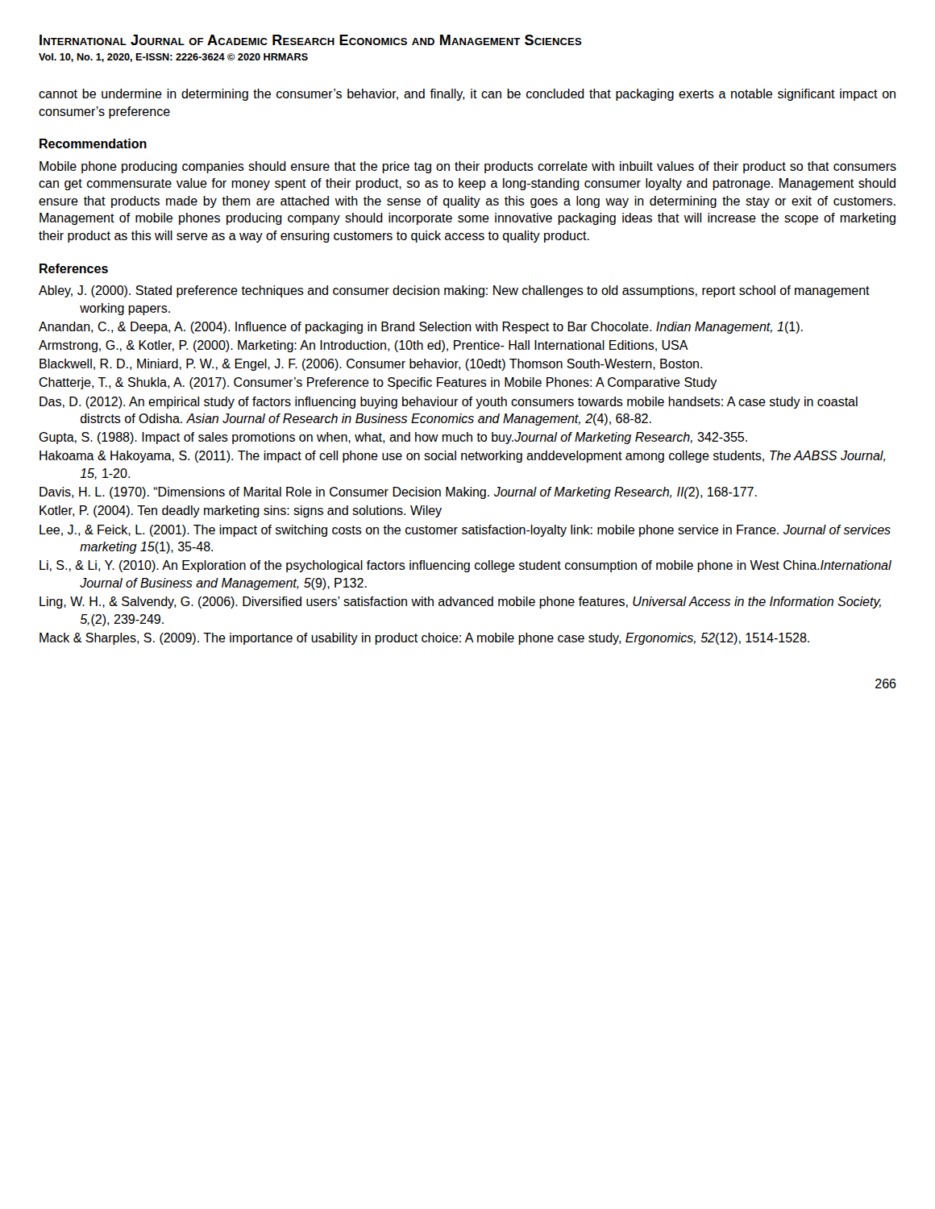International Journal of Academic Research Economics and Management Sciences
Vol. 10, No. 1, 2020, E-ISSN: 2226-3624 © 2020 HRMARS
cannot be undermine in determining the consumer’s behavior, and finally, it can be concluded that packaging exerts a notable significant impact on consumer’s preference
Recommendation
Mobile phone producing companies should ensure that the price tag on their products correlate with inbuilt values of their product so that consumers can get commensurate value for money spent of their product, so as to keep a long-standing consumer loyalty and patronage. Management should ensure that products made by them are attached with the sense of quality as this goes a long way in determining the stay or exit of customers. Management of mobile phones producing company should incorporate some innovative packaging ideas that will increase the scope of marketing their product as this will serve as a way of ensuring customers to quick access to quality product.
References
Abley, J. (2000). Stated preference techniques and consumer decision making: New challenges to old assumptions, report school of management working papers.
Anandan, C., & Deepa, A. (2004). Influence of packaging in Brand Selection with Respect to Bar Chocolate. Indian Management, 1(1).
Armstrong, G., & Kotler, P. (2000). Marketing: An Introduction, (10th ed), Prentice- Hall International Editions, USA
Blackwell, R. D., Miniard, P. W., & Engel, J. F. (2006). Consumer behavior, (10edt) Thomson South-Western, Boston.
Chatterje, T., & Shukla, A. (2017). Consumer’s Preference to Specific Features in Mobile Phones: A Comparative Study
Das, D. (2012). An empirical study of factors influencing buying behaviour of youth consumers towards mobile handsets: A case study in coastal distrcts of Odisha. Asian Journal of Research in Business Economics and Management, 2(4), 68-82.
Gupta, S. (1988). Impact of sales promotions on when, what, and how much to buy.Journal of Marketing Research, 342-355.
Hakoama & Hakoyama, S. (2011). The impact of cell phone use on social networking anddevelopment among college students, The AABSS Journal, 15, 1-20.
Davis, H. L. (1970). “Dimensions of Marital Role in Consumer Decision Making. Journal of Marketing Research, II(2), 168-177.
Kotler, P. (2004). Ten deadly marketing sins: signs and solutions. Wiley
Lee, J., & Feick, L. (2001). The impact of switching costs on the customer satisfaction-loyalty link: mobile phone service in France. Journal of services marketing 15(1), 35-48.
Li, S., & Li, Y. (2010). An Exploration of the psychological factors influencing college student consumption of mobile phone in West China.International Journal of Business and Management, 5(9), P132.
Ling, W. H., & Salvendy, G. (2006). Diversified users’ satisfaction with advanced mobile phone features, Universal Access in the Information Society, 5,(2), 239-249.
Mack & Sharples, S. (2009). The importance of usability in product choice: A mobile phone case study, Ergonomics, 52(12), 1514-1528.
266